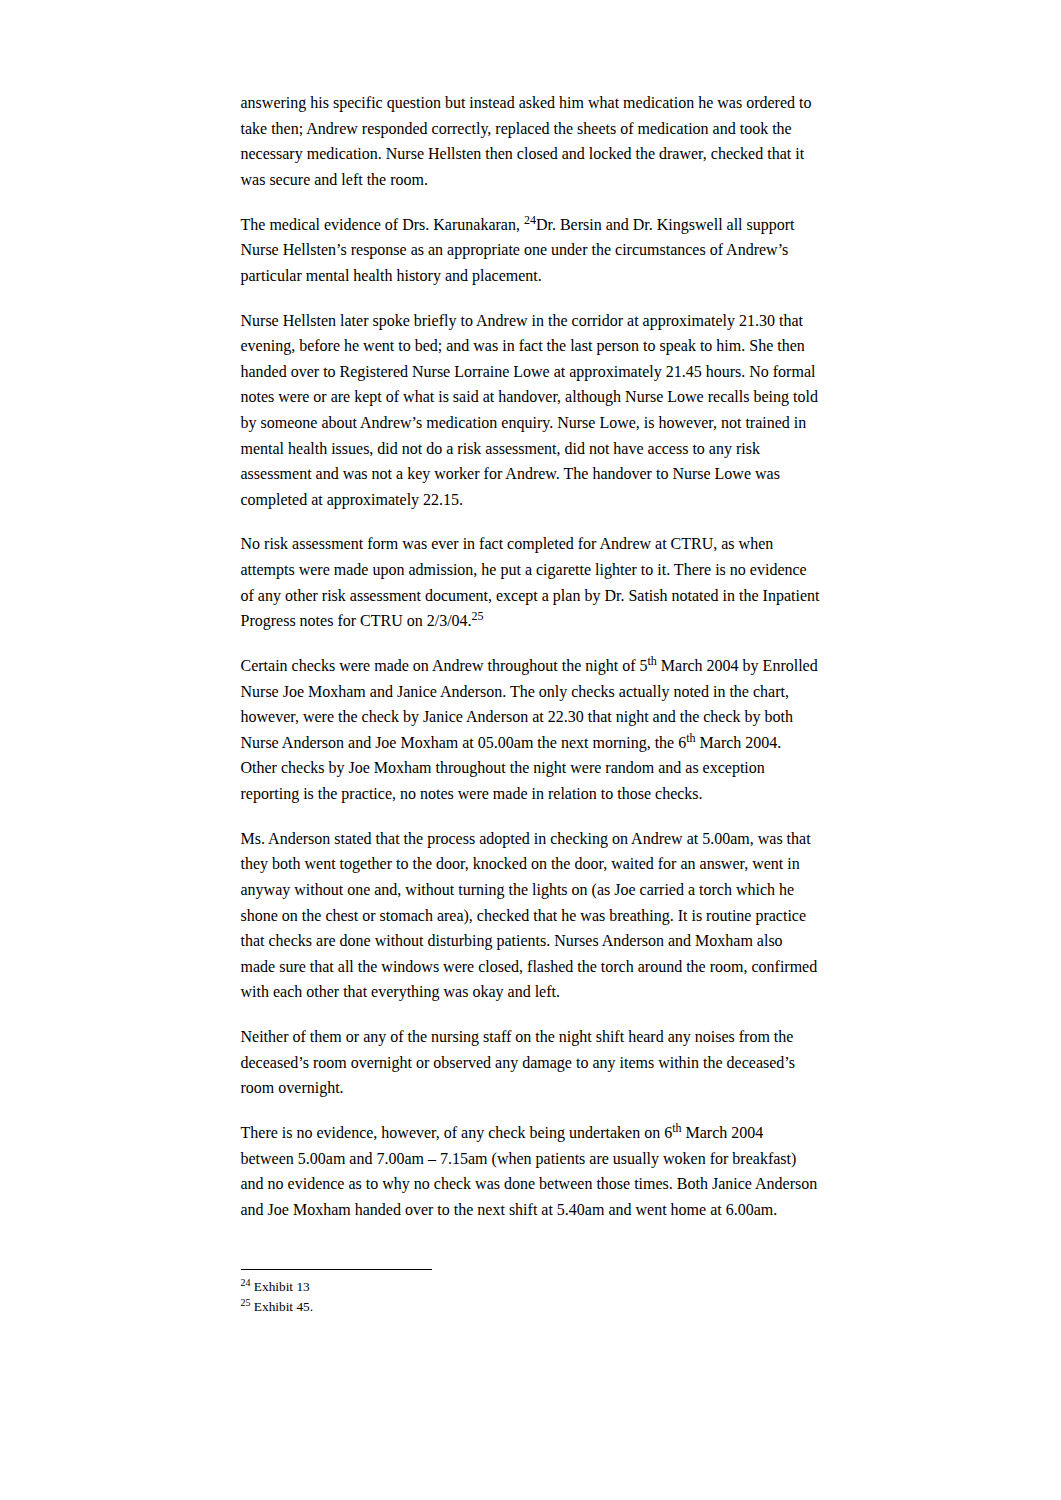answering his specific question but instead asked him what medication he was ordered to take then; Andrew responded correctly, replaced the sheets of medication and took the necessary medication. Nurse Hellsten then closed and locked the drawer, checked that it was secure and left the room.
The medical evidence of Drs. Karunakaran, 24Dr. Bersin and Dr. Kingswell all support Nurse Hellsten’s response as an appropriate one under the circumstances of Andrew’s particular mental health history and placement.
Nurse Hellsten later spoke briefly to Andrew in the corridor at approximately 21.30 that evening, before he went to bed; and was in fact the last person to speak to him. She then handed over to Registered Nurse Lorraine Lowe at approximately 21.45 hours. No formal notes were or are kept of what is said at handover, although Nurse Lowe recalls being told by someone about Andrew’s medication enquiry. Nurse Lowe, is however, not trained in mental health issues, did not do a risk assessment, did not have access to any risk assessment and was not a key worker for Andrew. The handover to Nurse Lowe was completed at approximately 22.15.
No risk assessment form was ever in fact completed for Andrew at CTRU, as when attempts were made upon admission, he put a cigarette lighter to it. There is no evidence of any other risk assessment document, except a plan by Dr. Satish notated in the Inpatient Progress notes for CTRU on 2/3/04.25
Certain checks were made on Andrew throughout the night of 5th March 2004 by Enrolled Nurse Joe Moxham and Janice Anderson. The only checks actually noted in the chart, however, were the check by Janice Anderson at 22.30 that night and the check by both Nurse Anderson and Joe Moxham at 05.00am the next morning, the 6th March 2004. Other checks by Joe Moxham throughout the night were random and as exception reporting is the practice, no notes were made in relation to those checks.
Ms. Anderson stated that the process adopted in checking on Andrew at 5.00am, was that they both went together to the door, knocked on the door, waited for an answer, went in anyway without one and, without turning the lights on (as Joe carried a torch which he shone on the chest or stomach area), checked that he was breathing. It is routine practice that checks are done without disturbing patients. Nurses Anderson and Moxham also made sure that all the windows were closed, flashed the torch around the room, confirmed with each other that everything was okay and left.
Neither of them or any of the nursing staff on the night shift heard any noises from the deceased’s room overnight or observed any damage to any items within the deceased’s room overnight.
There is no evidence, however, of any check being undertaken on 6th March 2004 between 5.00am and 7.00am – 7.15am (when patients are usually woken for breakfast) and no evidence as to why no check was done between those times. Both Janice Anderson and Joe Moxham handed over to the next shift at 5.40am and went home at 6.00am.
24 Exhibit 13
25 Exhibit 45.